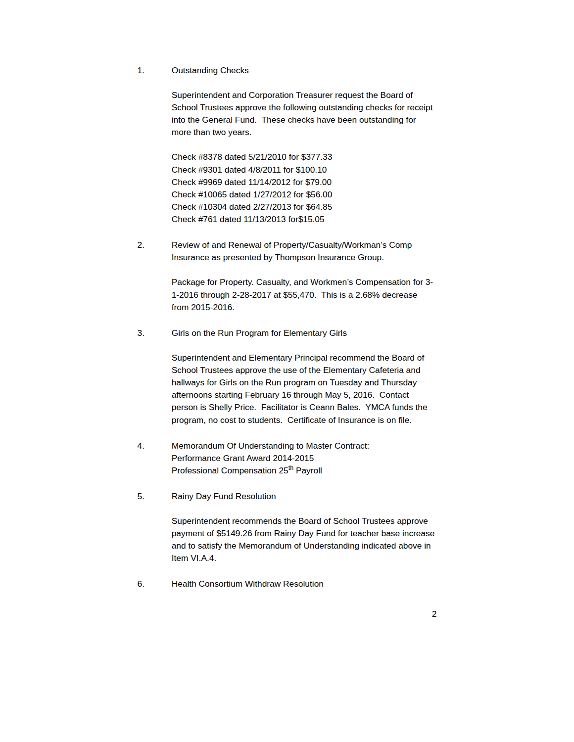1.
Outstanding Checks
Superintendent and Corporation Treasurer request the Board of School Trustees approve the following outstanding checks for receipt into the General Fund. These checks have been outstanding for more than two years.
Check #8378 dated 5/21/2010 for $377.33
Check #9301 dated 4/8/2011 for $100.10
Check #9969 dated 11/14/2012 for $79.00
Check #10065 dated 1/27/2012 for $56.00
Check #10304 dated 2/27/2013 for $64.85
Check #761 dated 11/13/2013 for$15.05
2.
Review of and Renewal of Property/Casualty/Workman’s Comp Insurance as presented by Thompson Insurance Group.
Package for Property. Casualty, and Workmen’s Compensation for 3-1-2016 through 2-28-2017 at $55,470. This is a 2.68% decrease from 2015-2016.
3.
Girls on the Run Program for Elementary Girls
Superintendent and Elementary Principal recommend the Board of School Trustees approve the use of the Elementary Cafeteria and hallways for Girls on the Run program on Tuesday and Thursday afternoons starting February 16 through May 5, 2016. Contact person is Shelly Price. Facilitator is Ceann Bales. YMCA funds the program, no cost to students. Certificate of Insurance is on file.
4.
Memorandum Of Understanding to Master Contract:
Performance Grant Award 2014-2015
Professional Compensation 25th Payroll
5.
Rainy Day Fund Resolution
Superintendent recommends the Board of School Trustees approve payment of $5149.26 from Rainy Day Fund for teacher base increase and to satisfy the Memorandum of Understanding indicated above in Item VI.A.4.
6.
Health Consortium Withdraw Resolution
2